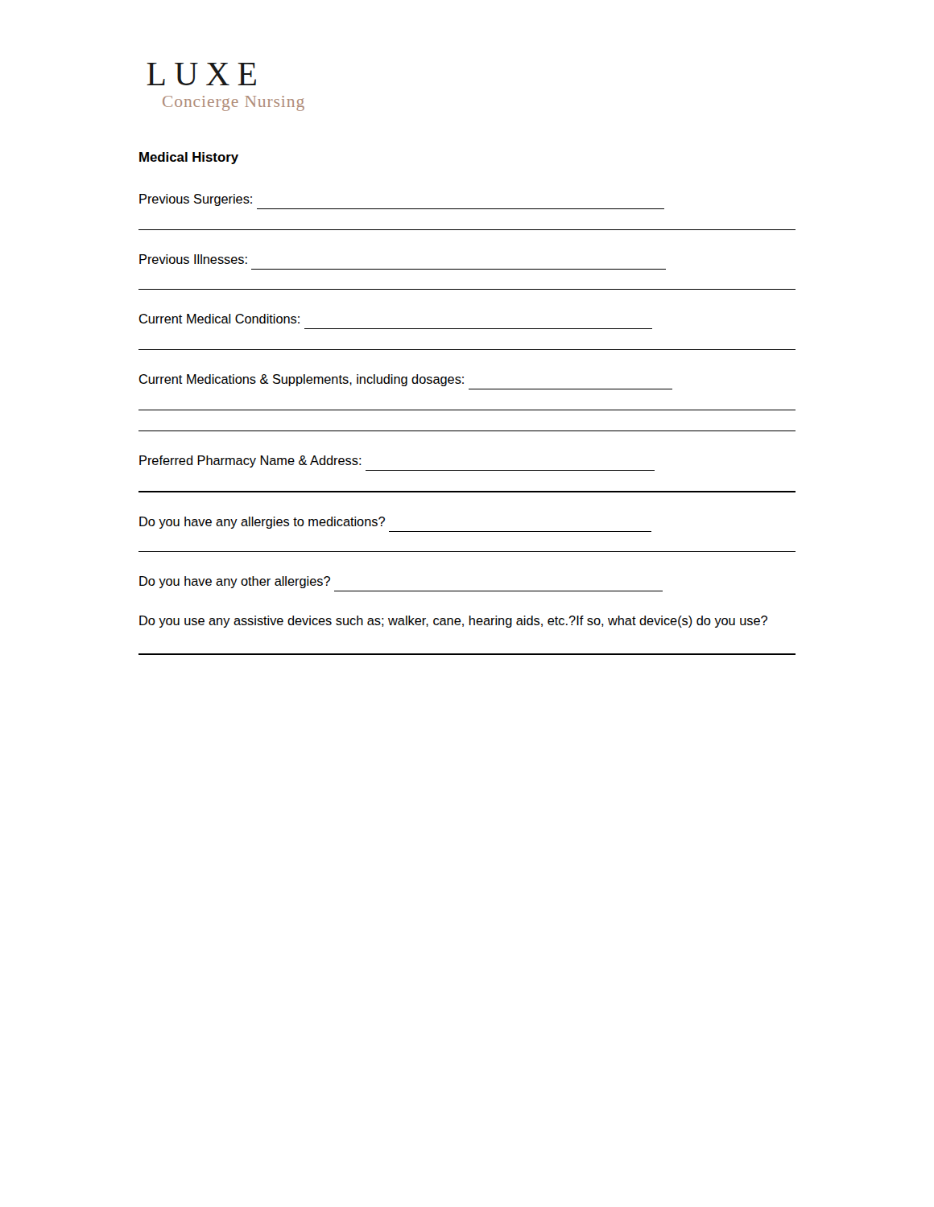LUXE
Concierge Nursing
Medical History
Previous Surgeries:
Previous Illnesses:
Current Medical Conditions:
Current Medications & Supplements, including dosages:
Preferred Pharmacy Name & Address:
Do you have any allergies to medications?
Do you have any other allergies?
Do you use any assistive devices such as; walker, cane, hearing aids, etc.?If so, what device(s) do you use?